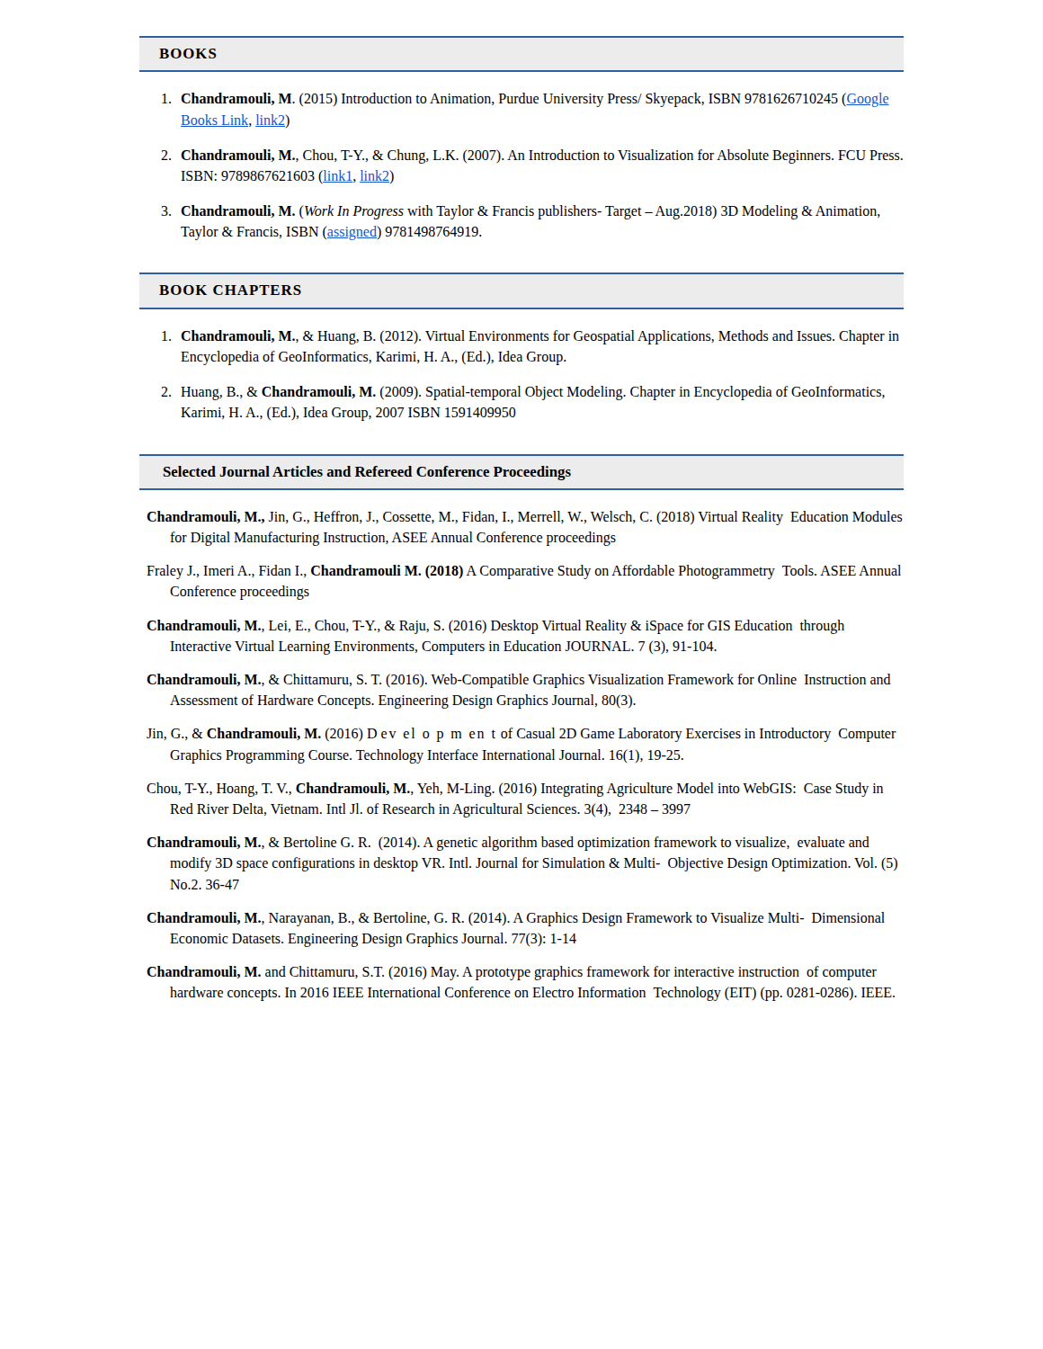BOOKS
Chandramouli, M. (2015) Introduction to Animation, Purdue University Press/ Skyepack, ISBN 9781626710245 (Google Books Link, link2)
Chandramouli, M., Chou, T-Y., & Chung, L.K. (2007). An Introduction to Visualization for Absolute Beginners. FCU Press. ISBN: 9789867621603 (link1, link2)
Chandramouli, M. (Work In Progress with Taylor & Francis publishers- Target – Aug.2018) 3D Modeling & Animation, Taylor & Francis, ISBN (assigned) 9781498764919.
BOOK CHAPTERS
Chandramouli, M., & Huang, B. (2012). Virtual Environments for Geospatial Applications, Methods and Issues. Chapter in Encyclopedia of GeoInformatics, Karimi, H. A., (Ed.), Idea Group.
Huang, B., & Chandramouli, M. (2009). Spatial-temporal Object Modeling. Chapter in Encyclopedia of GeoInformatics, Karimi, H. A., (Ed.), Idea Group, 2007 ISBN 1591409950
Selected Journal Articles and Refereed Conference Proceedings
Chandramouli, M., Jin, G., Heffron, J., Cossette, M., Fidan, I., Merrell, W., Welsch, C. (2018) Virtual Reality Education Modules for Digital Manufacturing Instruction, ASEE Annual Conference proceedings
Fraley J., Imeri A., Fidan I., Chandramouli M. (2018) A Comparative Study on Affordable Photogrammetry Tools. ASEE Annual Conference proceedings
Chandramouli, M., Lei, E., Chou, T-Y., & Raju, S. (2016) Desktop Virtual Reality & iSpace for GIS Education through Interactive Virtual Learning Environments, Computers in Education JOURNAL. 7 (3), 91-104.
Chandramouli, M., & Chittamuru, S. T. (2016). Web-Compatible Graphics Visualization Framework for Online Instruction and Assessment of Hardware Concepts. Engineering Design Graphics Journal, 80(3).
Jin, G., & Chandramouli, M. (2016) D ev el o p m en t of Casual 2D Game Laboratory Exercises in Introductory Computer Graphics Programming Course. Technology Interface International Journal. 16(1), 19-25.
Chou, T-Y., Hoang, T. V., Chandramouli, M., Yeh, M-Ling. (2016) Integrating Agriculture Model into WebGIS: Case Study in Red River Delta, Vietnam. Intl Jl. of Research in Agricultural Sciences. 3(4), 2348 – 3997
Chandramouli, M., & Bertoline G. R. (2014). A genetic algorithm based optimization framework to visualize, evaluate and modify 3D space configurations in desktop VR. Intl. Journal for Simulation & Multi- Objective Design Optimization. Vol. (5) No.2. 36-47
Chandramouli, M., Narayanan, B., & Bertoline, G. R. (2014). A Graphics Design Framework to Visualize Multi- Dimensional Economic Datasets. Engineering Design Graphics Journal. 77(3): 1-14
Chandramouli, M. and Chittamuru, S.T. (2016) May. A prototype graphics framework for interactive instruction of computer hardware concepts. In 2016 IEEE International Conference on Electro Information Technology (EIT) (pp. 0281-0286). IEEE.